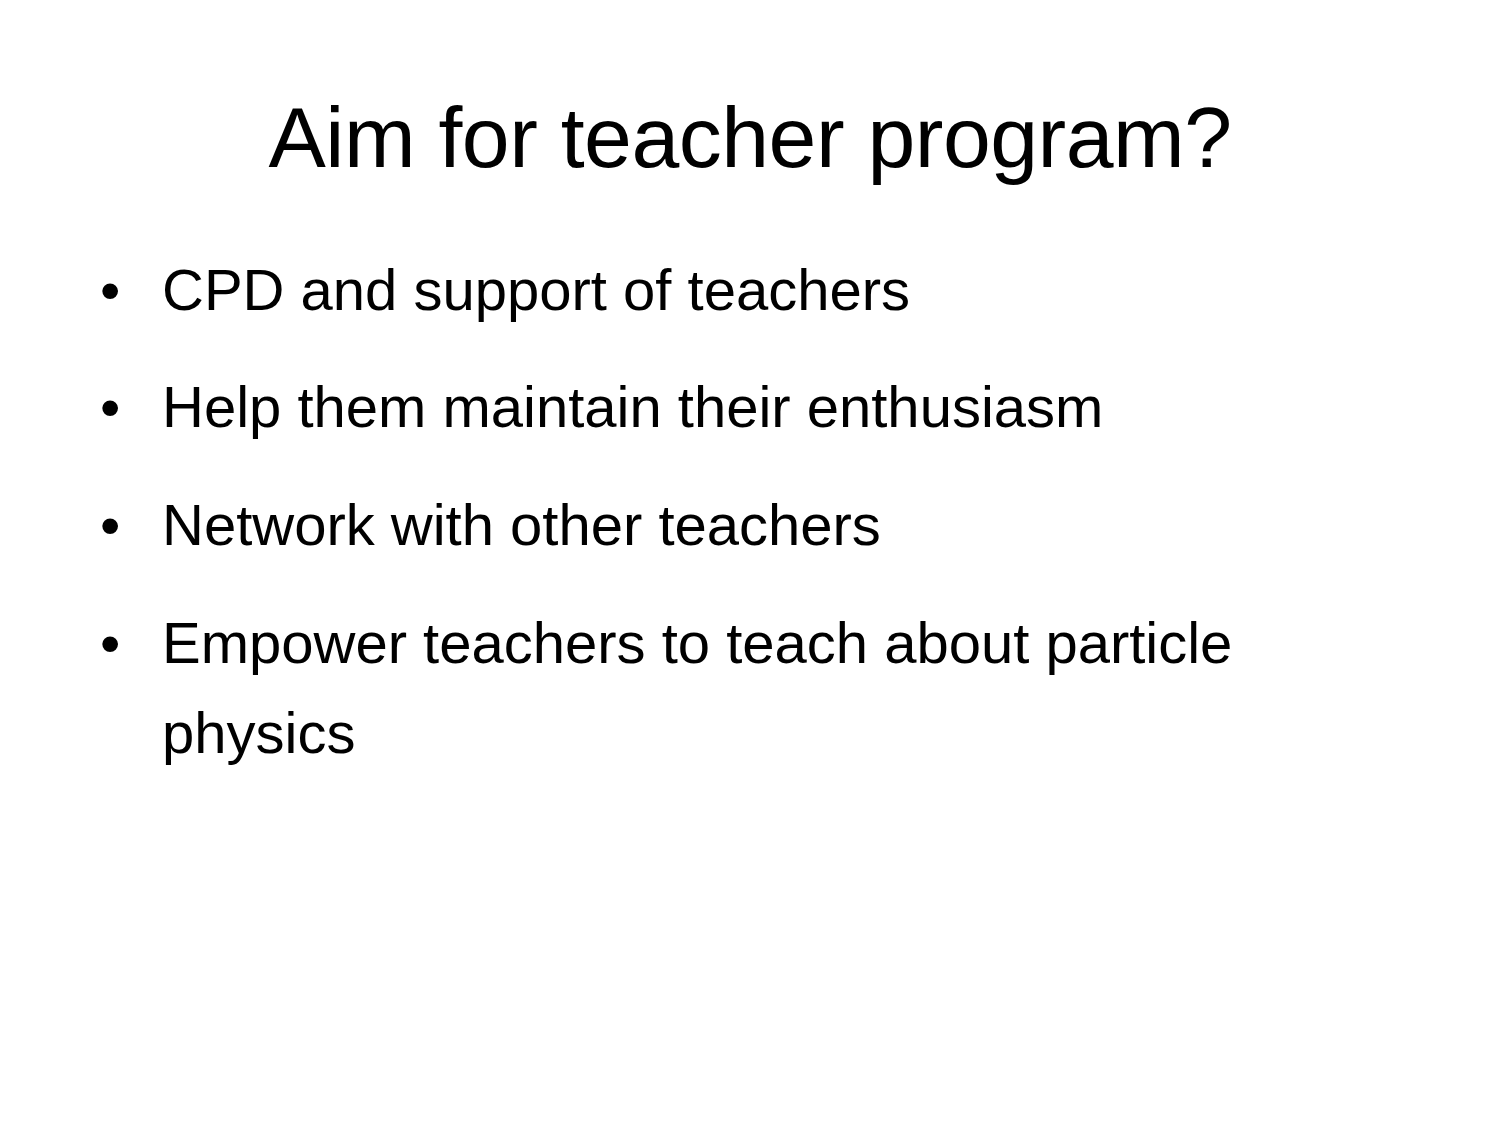Aim for teacher program?
CPD and support of teachers
Help them maintain their enthusiasm
Network with other teachers
Empower teachers to teach about particle physics